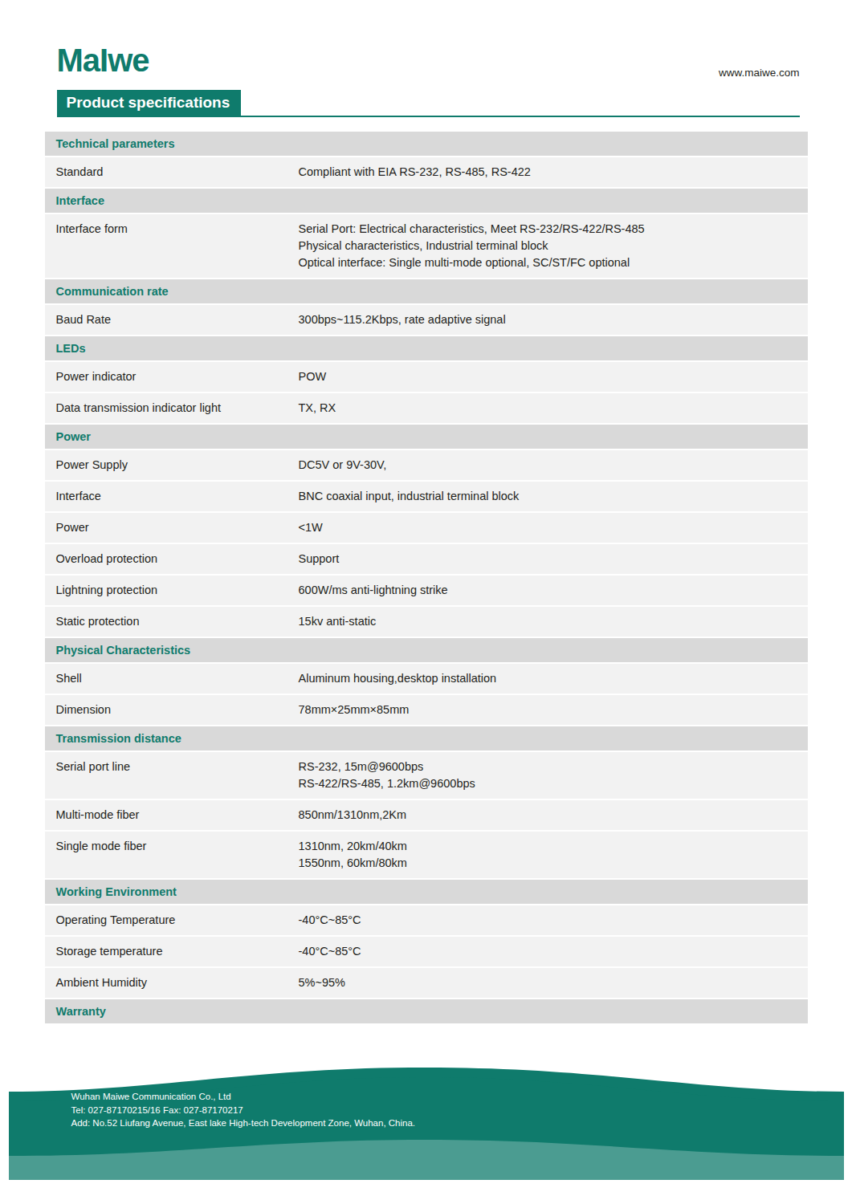MaIwe
www.maiwe.com
Product specifications
| Technical parameters |
| Standard | Compliant with EIA RS-232, RS-485, RS-422 |
| Interface |
| Interface form | Serial Port: Electrical characteristics, Meet RS-232/RS-422/RS-485 Physical characteristics, Industrial terminal block Optical interface: Single multi-mode optional, SC/ST/FC optional |
| Communication rate |
| Baud Rate | 300bps~115.2Kbps, rate adaptive signal |
| LEDs |
| Power indicator | POW |
| Data transmission indicator light | TX, RX |
| Power |
| Power Supply | DC5V or 9V-30V, |
| Interface | BNC coaxial input, industrial terminal block |
| Power | <1W |
| Overload protection | Support |
| Lightning protection | 600W/ms anti-lightning strike |
| Static protection | 15kv anti-static |
| Physical Characteristics |
| Shell | Aluminum housing,desktop installation |
| Dimension | 78mm×25mm×85mm |
| Transmission distance |
| Serial port line | RS-232, 15m@9600bps RS-422/RS-485, 1.2km@9600bps |
| Multi-mode fiber | 850nm/1310nm,2Km |
| Single mode fiber | 1310nm, 20km/40km 1550nm, 60km/80km |
| Working Environment |
| Operating Temperature | -40°C~85°C |
| Storage temperature | -40°C~85°C |
| Ambient Humidity | 5%~95% |
| Warranty |
Wuhan Maiwe Communication Co., Ltd
Tel: 027-87170215/16 Fax: 027-87170217
Add: No.52 Liufang Avenue, East lake High-tech Development Zone, Wuhan, China.